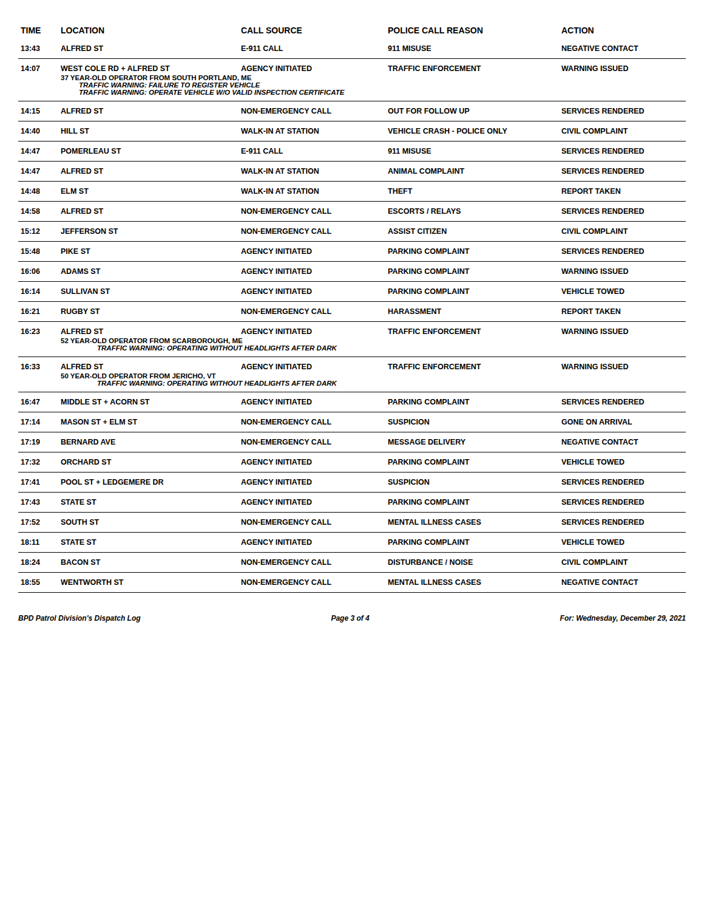| TIME | LOCATION | CALL SOURCE | POLICE CALL REASON | ACTION |
| --- | --- | --- | --- | --- |
| 13:43 | ALFRED ST | E-911 CALL | 911 MISUSE | NEGATIVE CONTACT |
| 14:07 | WEST COLE RD + ALFRED ST | AGENCY INITIATED | TRAFFIC ENFORCEMENT | WARNING ISSUED |
| | 37 YEAR-OLD OPERATOR FROM SOUTH PORTLAND, ME TRAFFIC WARNING: FAILURE TO REGISTER VEHICLE TRAFFIC WARNING: OPERATE VEHICLE W/O VALID INSPECTION CERTIFICATE |
| 14:15 | ALFRED ST | NON-EMERGENCY CALL | OUT FOR FOLLOW UP | SERVICES RENDERED |
| 14:40 | HILL ST | WALK-IN AT STATION | VEHICLE CRASH - POLICE ONLY | CIVIL COMPLAINT |
| 14:47 | POMERLEAU ST | E-911 CALL | 911 MISUSE | SERVICES RENDERED |
| 14:47 | ALFRED ST | WALK-IN AT STATION | ANIMAL COMPLAINT | SERVICES RENDERED |
| 14:48 | ELM ST | WALK-IN AT STATION | THEFT | REPORT TAKEN |
| 14:58 | ALFRED ST | NON-EMERGENCY CALL | ESCORTS / RELAYS | SERVICES RENDERED |
| 15:12 | JEFFERSON ST | NON-EMERGENCY CALL | ASSIST CITIZEN | CIVIL COMPLAINT |
| 15:48 | PIKE ST | AGENCY INITIATED | PARKING COMPLAINT | SERVICES RENDERED |
| 16:06 | ADAMS ST | AGENCY INITIATED | PARKING COMPLAINT | WARNING ISSUED |
| 16:14 | SULLIVAN ST | AGENCY INITIATED | PARKING COMPLAINT | VEHICLE TOWED |
| 16:21 | RUGBY ST | NON-EMERGENCY CALL | HARASSMENT | REPORT TAKEN |
| 16:23 | ALFRED ST | AGENCY INITIATED | TRAFFIC ENFORCEMENT | WARNING ISSUED |
| | 52 YEAR-OLD OPERATOR FROM SCARBOROUGH, ME TRAFFIC WARNING: OPERATING WITHOUT HEADLIGHTS AFTER DARK |
| 16:33 | ALFRED ST | AGENCY INITIATED | TRAFFIC ENFORCEMENT | WARNING ISSUED |
| | 50 YEAR-OLD OPERATOR FROM JERICHO, VT TRAFFIC WARNING: OPERATING WITHOUT HEADLIGHTS AFTER DARK |
| 16:47 | MIDDLE ST + ACORN ST | AGENCY INITIATED | PARKING COMPLAINT | SERVICES RENDERED |
| 17:14 | MASON ST + ELM ST | NON-EMERGENCY CALL | SUSPICION | GONE ON ARRIVAL |
| 17:19 | BERNARD AVE | NON-EMERGENCY CALL | MESSAGE DELIVERY | NEGATIVE CONTACT |
| 17:32 | ORCHARD ST | AGENCY INITIATED | PARKING COMPLAINT | VEHICLE TOWED |
| 17:41 | POOL ST + LEDGEMERE DR | AGENCY INITIATED | SUSPICION | SERVICES RENDERED |
| 17:43 | STATE ST | AGENCY INITIATED | PARKING COMPLAINT | SERVICES RENDERED |
| 17:52 | SOUTH ST | NON-EMERGENCY CALL | MENTAL ILLNESS CASES | SERVICES RENDERED |
| 18:11 | STATE ST | AGENCY INITIATED | PARKING COMPLAINT | VEHICLE TOWED |
| 18:24 | BACON ST | NON-EMERGENCY CALL | DISTURBANCE / NOISE | CIVIL COMPLAINT |
| 18:55 | WENTWORTH ST | NON-EMERGENCY CALL | MENTAL ILLNESS CASES | NEGATIVE CONTACT |
BPD Patrol Division's Dispatch Log Page 3 of 4 For: Wednesday, December 29, 2021